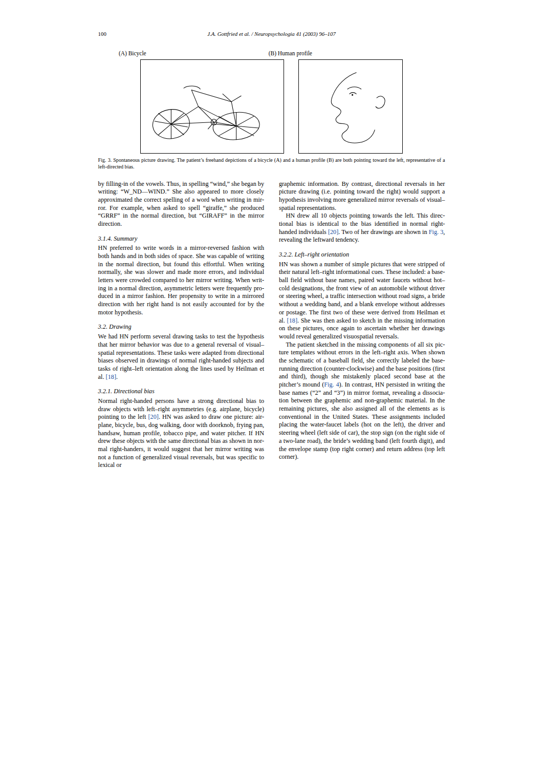100
J.A. Gottfried et al. / Neuropsychologia 41 (2003) 96–107
(A) Bicycle
(B) Human profile
Fig. 3. Spontaneous picture drawing. The patient’s freehand depictions of a bicycle (A) and a human profile (B) are both pointing toward the left, representative of a left-directed bias.
by filling-in of the vowels. Thus, in spelling “wind,” she began by writing: “W_ND—WIND.” She also appeared to more closely approximated the correct spelling of a word when writing in mirror. For example, when asked to spell “giraffe,” she produced “GRRF” in the normal direction, but “GIRAFF” in the mirror direction.
3.1.4. Summary
HN preferred to write words in a mirror-reversed fashion with both hands and in both sides of space. She was capable of writing in the normal direction, but found this effortful. When writing normally, she was slower and made more errors, and individual letters were crowded compared to her mirror writing. When writing in a normal direction, asymmetric letters were frequently produced in a mirror fashion. Her propensity to write in a mirrored direction with her right hand is not easily accounted for by the motor hypothesis.
3.2. Drawing
We had HN perform several drawing tasks to test the hypothesis that her mirror behavior was due to a general reversal of visual–spatial representations. These tasks were adapted from directional biases observed in drawings of normal right-handed subjects and tasks of right–left orientation along the lines used by Heilman et al. [18].
3.2.1. Directional bias
Normal right-handed persons have a strong directional bias to draw objects with left–right asymmetries (e.g. airplane, bicycle) pointing to the left [20]. HN was asked to draw one picture: airplane, bicycle, bus, dog walking, door with doorknob, frying pan, handsaw, human profile, tobacco pipe, and water pitcher. If HN drew these objects with the same directional bias as shown in normal right-handers, it would suggest that her mirror writing was not a function of generalized visual reversals, but was specific to lexical or
graphemic information. By contrast, directional reversals in her picture drawing (i.e. pointing toward the right) would support a hypothesis involving more generalized mirror reversals of visual–spatial representations.
HN drew all 10 objects pointing towards the left. This directional bias is identical to the bias identified in normal right-handed individuals [20]. Two of her drawings are shown in Fig. 3, revealing the leftward tendency.
3.2.2. Left–right orientation
HN was shown a number of simple pictures that were stripped of their natural left–right informational cues. These included: a baseball field without base names, paired water faucets without hot–cold designations, the front view of an automobile without driver or steering wheel, a traffic intersection without road signs, a bride without a wedding band, and a blank envelope without addresses or postage. The first two of these were derived from Heilman et al. [18]. She was then asked to sketch in the missing information on these pictures, once again to ascertain whether her drawings would reveal generalized visuospatial reversals.
The patient sketched in the missing components of all six picture templates without errors in the left–right axis. When shown the schematic of a baseball field, she correctly labeled the base-running direction (counter-clockwise) and the base positions (first and third), though she mistakenly placed second base at the pitcher’s mound (Fig. 4). In contrast, HN persisted in writing the base names (“2” and “3”) in mirror format, revealing a dissociation between the graphemic and non-graphemic material. In the remaining pictures, she also assigned all of the elements as is conventional in the United States. These assignments included placing the water-faucet labels (hot on the left), the driver and steering wheel (left side of car), the stop sign (on the right side of a two-lane road), the bride’s wedding band (left fourth digit), and the envelope stamp (top right corner) and return address (top left corner).